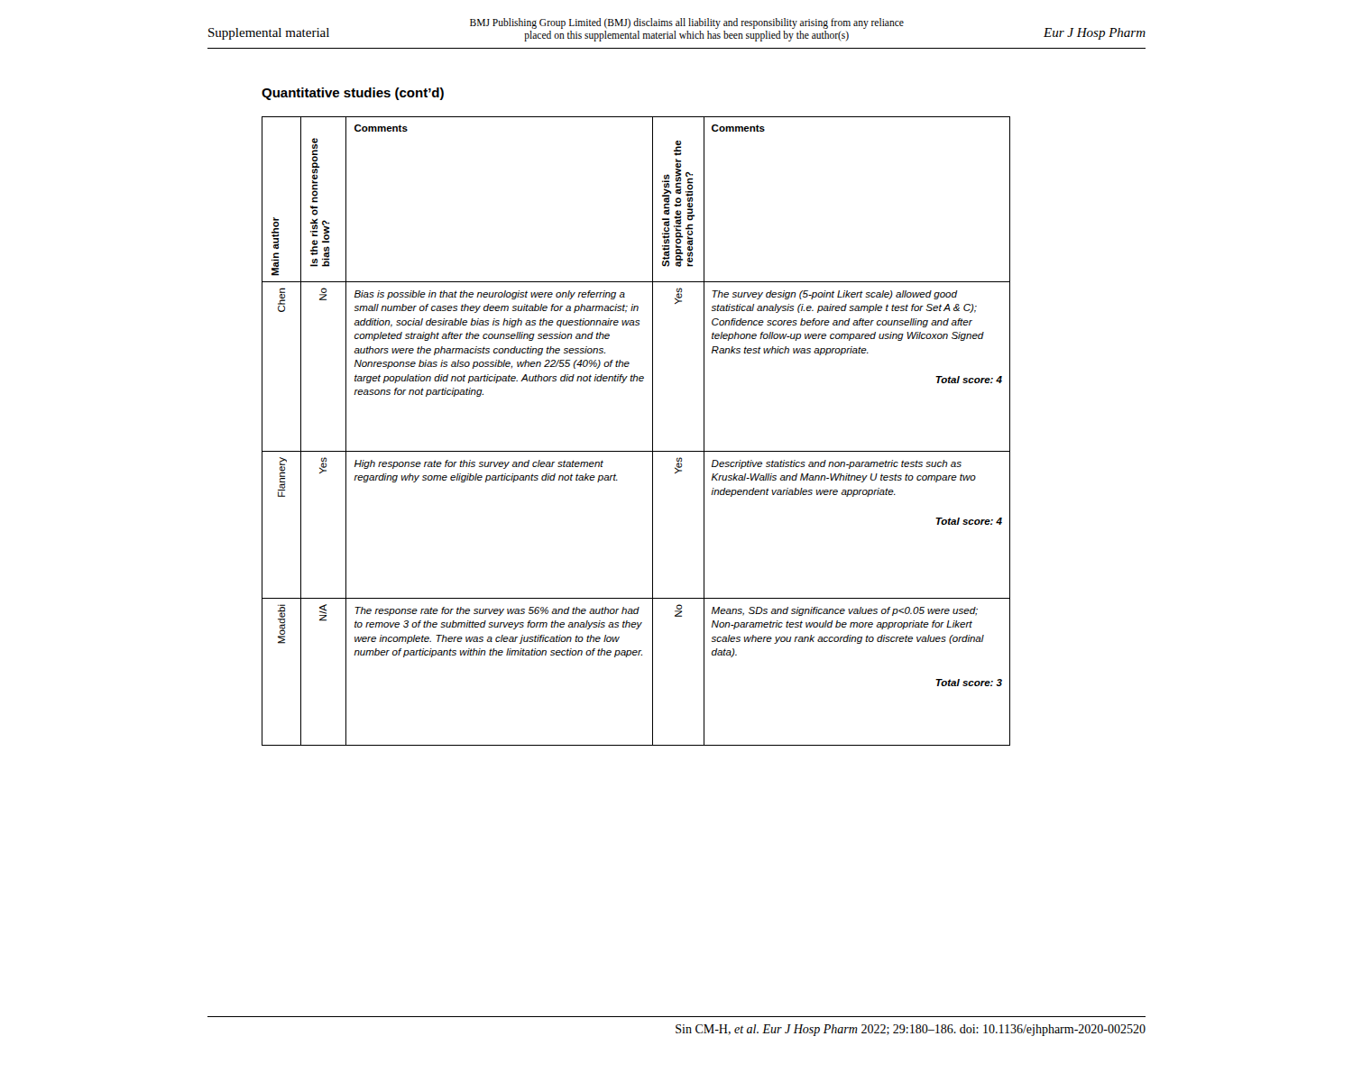Supplemental material
BMJ Publishing Group Limited (BMJ) disclaims all liability and responsibility arising from any reliance
placed on this supplemental material which has been supplied by the author(s)
Eur J Hosp Pharm
Quantitative studies (cont’d)
| Main author | Is the risk of nonresponse bias low? | Comments | Statistical analysis appropriate to answer the research question? | Comments |
| --- | --- | --- | --- | --- |
| Chen | No | Bias is possible in that the neurologist were only referring a small number of cases they deem suitable for a pharmacist; in addition, social desirable bias is high as the questionnaire was completed straight after the counselling session and the authors were the pharmacists conducting the sessions. Nonresponse bias is also possible, when 22/55 (40%) of the target population did not participate. Authors did not identify the reasons for not participating. | Yes | The survey design (5-point Likert scale) allowed good statistical analysis (i.e. paired sample t test for Set A & C); Confidence scores before and after counselling and after telephone follow-up were compared using Wilcoxon Signed Ranks test which was appropriate. Total score: 4 |
| Flannery | Yes | High response rate for this survey and clear statement regarding why some eligible participants did not take part. | Yes | Descriptive statistics and non-parametric tests such as Kruskal-Wallis and Mann-Whitney U tests to compare two independent variables were appropriate. Total score: 4 |
| Moadebi | N/A | The response rate for the survey was 56% and the author had to remove 3 of the submitted surveys form the analysis as they were incomplete. There was a clear justification to the low number of participants within the limitation section of the paper. | No | Means, SDs and significance values of p<0.05 were used; Non-parametric test would be more appropriate for Likert scales where you rank according to discrete values (ordinal data). Total score: 3 |
Sin CM-H, et al. Eur J Hosp Pharm 2022; 29:180–186. doi: 10.1136/ejhpharm-2020-002520